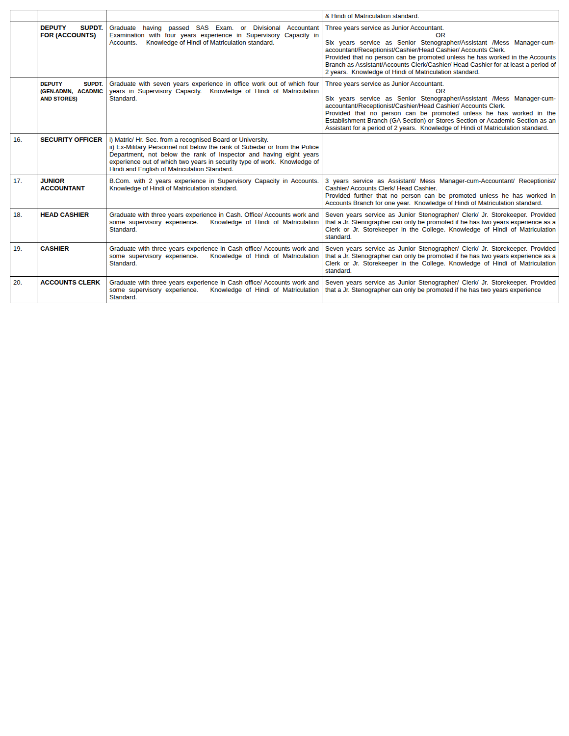| | | | & Hindi of Matriculation standard. |
| | DEPUTY SUPDT. FOR (ACCOUNTS) | Graduate having passed SAS Exam. or Divisional Accountant Examination with four years experience in Supervisory Capacity in Accounts. Knowledge of Hindi of Matriculation standard. | Three years service as Junior Accountant. OR Six years service as Senior Stenographer/Assistant /Mess Manager-cum-accountant/Receptionist/Cashier/Head Cashier/ Accounts Clerk. Provided that no person can be promoted unless he has worked in the Accounts Branch as Assistant/Accounts Clerk/Cashier/ Head Cashier for at least a period of 2 years. Knowledge of Hindi of Matriculation standard. |
| | DEPUTY SUPDT. (GEN.ADMN, ACADMIC AND STORES) | Graduate with seven years experience in office work out of which four years in Supervisory Capacity. Knowledge of Hindi of Matriculation Standard. | Three years service as Junior Accountant. OR Six years service as Senior Stenographer/Assistant /Mess Manager-cum-accountant/Receptionist/Cashier/Head Cashier/ Accounts Clerk. Provided that no person can be promoted unless he has worked in the Establishment Branch (GA Section) or Stores Section or Academic Section as an Assistant for a period of 2 years. Knowledge of Hindi of Matriculation standard. |
| 16. | SECURITY OFFICER | i) Matric/ Hr. Sec. from a recognised Board or University. ii) Ex-Military Personnel not below the rank of Subedar or from the Police Department, not below the rank of Inspector and having eight years experience out of which two years in security type of work. Knowledge of Hindi and English of Matriculation Standard. | |
| 17. | JUNIOR ACCOUNTANT | B.Com. with 2 years experience in Supervisory Capacity in Accounts. Knowledge of Hindi of Matriculation standard. | 3 years service as Assistant/ Mess Manager-cum-Accountant/ Receptionist/ Cashier/ Accounts Clerk/ Head Cashier. Provided further that no person can be promoted unless he has worked in Accounts Branch for one year. Knowledge of Hindi of Matriculation standard. |
| 18. | HEAD CASHIER | Graduate with three years experience in Cash. Office/ Accounts work and some supervisory experience. Knowledge of Hindi of Matriculation Standard. | Seven years service as Junior Stenographer/ Clerk/ Jr. Storekeeper. Provided that a Jr. Stenographer can only be promoted if he has two years experience as a Clerk or Jr. Storekeeper in the College. Knowledge of Hindi of Matriculation standard. |
| 19. | CASHIER | Graduate with three years experience in Cash office/ Accounts work and some supervisory experience. Knowledge of Hindi of Matriculation Standard. | Seven years service as Junior Stenographer/ Clerk/ Jr. Storekeeper. Provided that a Jr. Stenographer can only be promoted if he has two years experience as a Clerk or Jr. Storekeeper in the College. Knowledge of Hindi of Matriculation standard. |
| 20. | ACCOUNTS CLERK | Graduate with three years experience in Cash office/ Accounts work and some supervisory experience. Knowledge of Hindi of Matriculation Standard. | Seven years service as Junior Stenographer/ Clerk/ Jr. Storekeeper. Provided that a Jr. Stenographer can only be promoted if he has two years experience |